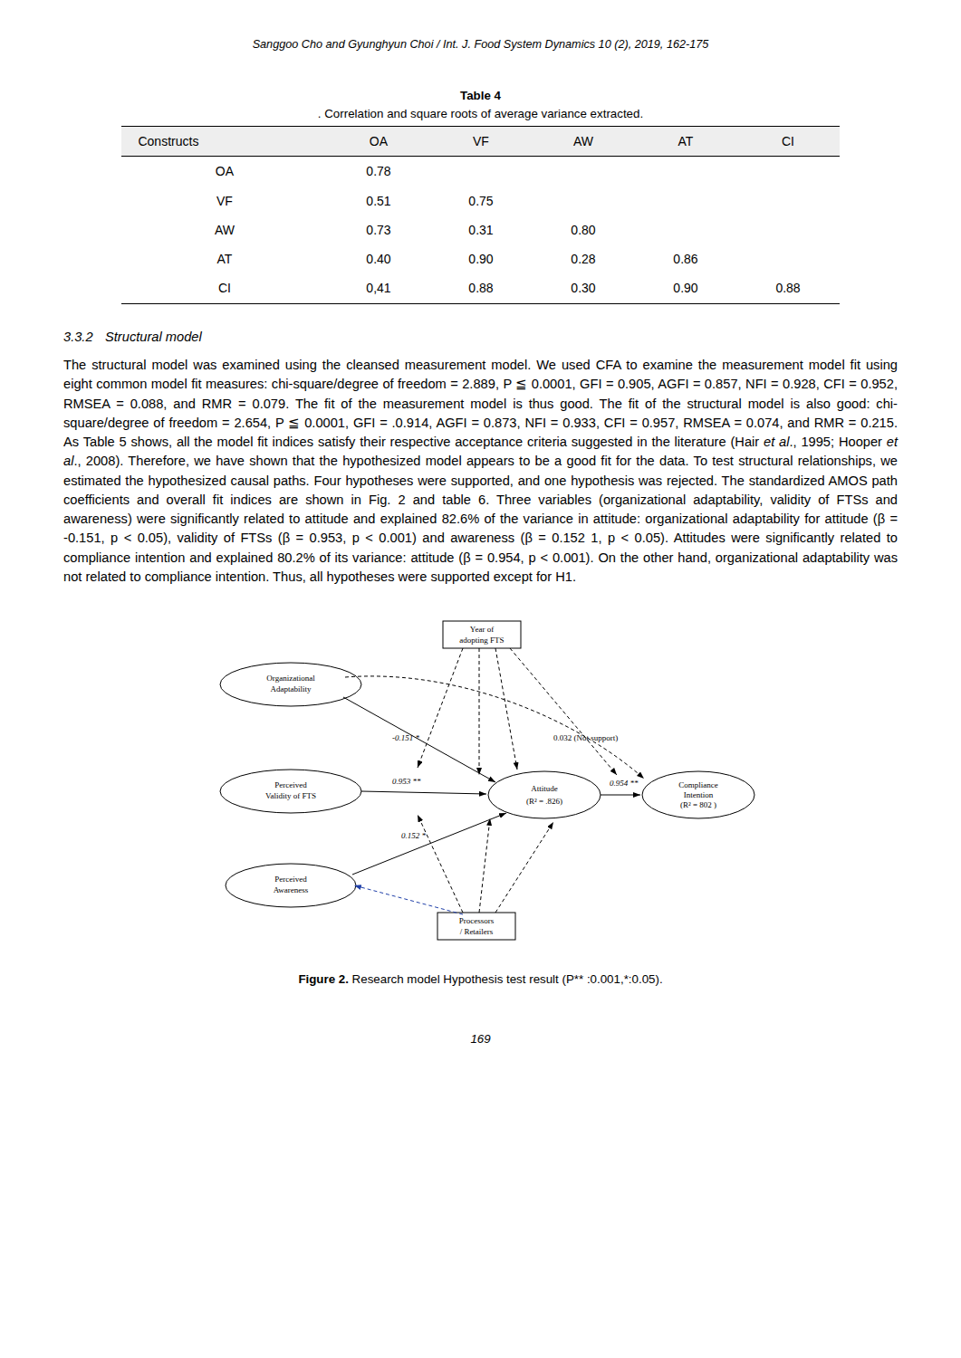Sanggoo Cho and Gyunghyun Choi / Int. J. Food System Dynamics 10 (2), 2019, 162-175
Table 4. Correlation and square roots of average variance extracted.
| Constructs | OA | VF | AW | AT | CI |
| --- | --- | --- | --- | --- | --- |
| OA | 0.78 | | | | |
| VF | 0.51 | 0.75 | | | |
| AW | 0.73 | 0.31 | 0.80 | | |
| AT | 0.40 | 0.90 | 0.28 | 0.86 | |
| CI | 0,41 | 0.88 | 0.30 | 0.90 | 0.88 |
3.3.2 Structural model
The structural model was examined using the cleansed measurement model. We used CFA to examine the measurement model fit using eight common model fit measures: chi-square/degree of freedom = 2.889, P ≦ 0.0001, GFI = 0.905, AGFI = 0.857, NFI = 0.928, CFI = 0.952, RMSEA = 0.088, and RMR = 0.079. The fit of the measurement model is thus good. The fit of the structural model is also good: chi-square/degree of freedom = 2.654, P ≦ 0.0001, GFI = .0.914, AGFI = 0.873, NFI = 0.933, CFI = 0.957, RMSEA = 0.074, and RMR = 0.215. As Table 5 shows, all the model fit indices satisfy their respective acceptance criteria suggested in the literature (Hair et al., 1995; Hooper et al., 2008). Therefore, we have shown that the hypothesized model appears to be a good fit for the data. To test structural relationships, we estimated the hypothesized causal paths. Four hypotheses were supported, and one hypothesis was rejected. The standardized AMOS path coefficients and overall fit indices are shown in Fig. 2 and table 6. Three variables (organizational adaptability, validity of FTSs and awareness) were significantly related to attitude and explained 82.6% of the variance in attitude: organizational adaptability for attitude (β = -0.151, p < 0.05), validity of FTSs (β = 0.953, p < 0.001) and awareness (β = 0.152 1, p < 0.05). Attitudes were significantly related to compliance intention and explained 80.2% of its variance: attitude (β = 0.954, p < 0.001). On the other hand, organizational adaptability was not related to compliance intention. Thus, all hypotheses were supported except for H1.
Year of adopting FTS Organizational Adaptability Perceived Validity of FTS Perceived Awareness Attitude (R² = .826) Compliance Intention (R² = 802 ) Processors / Retailers -0.151 * 0.032 (Not support) 0.953 ** 0.152 * 0.954 **
Figure 2. Research model Hypothesis test result (P** :0.001,*:0.05).
169